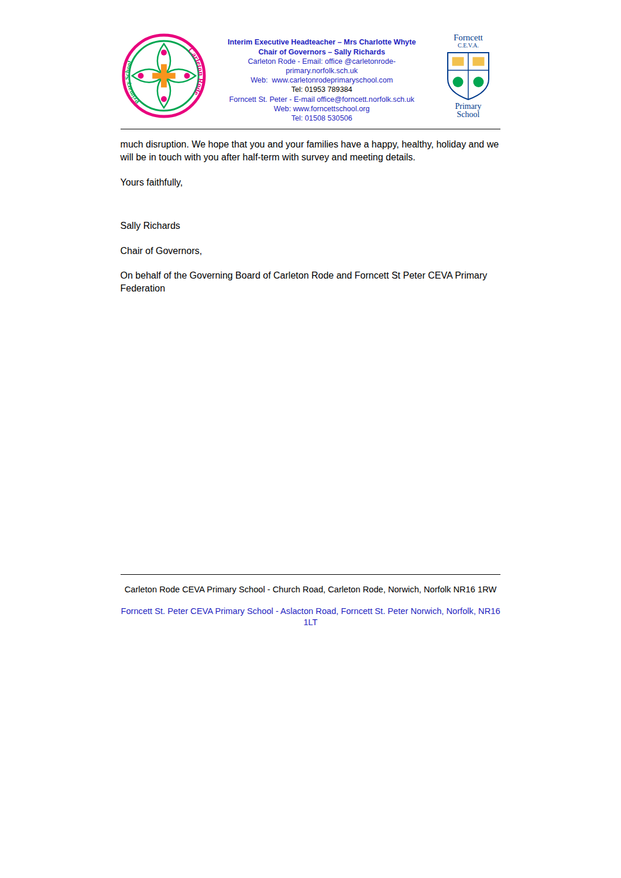Interim Executive Headteacher – Mrs Charlotte Whyte
Chair of Governors – Sally Richards
Carleton Rode - Email: office @carletonrode-primary.norfolk.sch.uk
Web: www.carletonrodeprimaryschool.com
Tel: 01953 789384
Forncett St. Peter - E-mail office@forncett.norfolk.sch.uk
Web: www.forncettschool.org
Tel: 01508 530506
much disruption. We hope that you and your families have a happy, healthy, holiday and we will be in touch with you after half-term with survey and meeting details.
Yours faithfully,
Sally Richards
Chair of Governors,
On behalf of the Governing Board of Carleton Rode and Forncett St Peter CEVA Primary Federation
Carleton Rode CEVA Primary School - Church Road, Carleton Rode, Norwich, Norfolk NR16 1RW
Forncett St. Peter CEVA Primary School - Aslacton Road, Forncett St. Peter Norwich, Norfolk, NR16 1LT